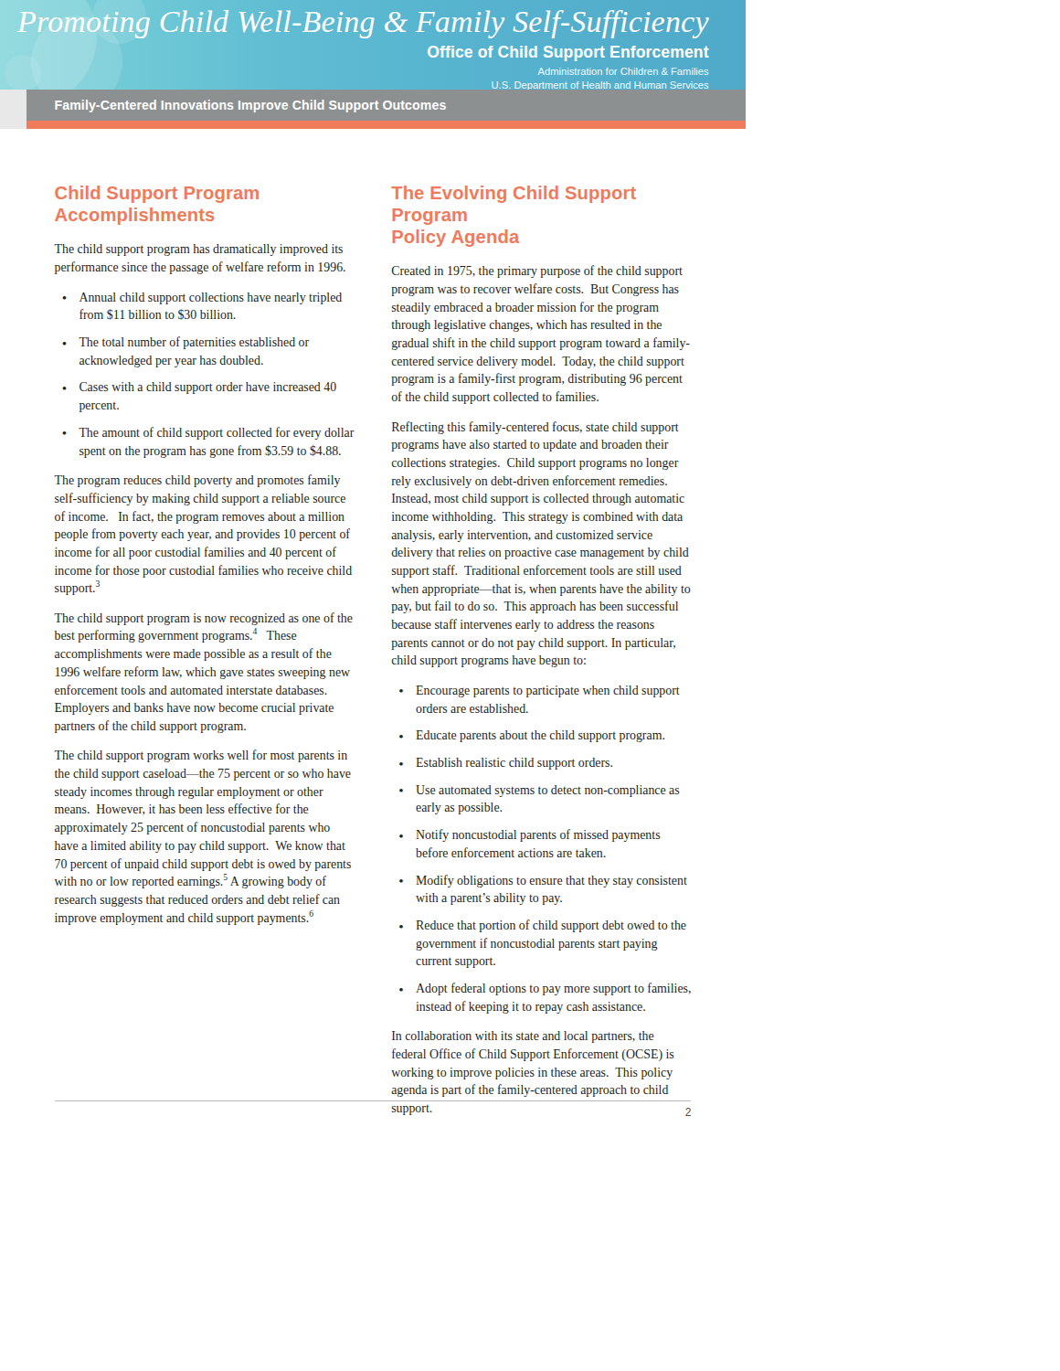Promoting Child Well-Being & Family Self-Sufficiency
Office of Child Support Enforcement
Administration for Children & Families
U.S. Department of Health and Human Services
Family-Centered Innovations Improve Child Support Outcomes
Child Support Program
Accomplishments
The child support program has dramatically improved its performance since the passage of welfare reform in 1996.
Annual child support collections have nearly tripled from $11 billion to $30 billion.
The total number of paternities established or acknowledged per year has doubled.
Cases with a child support order have increased 40 percent.
The amount of child support collected for every dollar spent on the program has gone from $3.59 to $4.88.
The program reduces child poverty and promotes family self-sufficiency by making child support a reliable source of income. In fact, the program removes about a million people from poverty each year, and provides 10 percent of income for all poor custodial families and 40 percent of income for those poor custodial families who receive child support.3
The child support program is now recognized as one of the best performing government programs.4 These accomplishments were made possible as a result of the 1996 welfare reform law, which gave states sweeping new enforcement tools and automated interstate databases. Employers and banks have now become crucial private partners of the child support program.
The child support program works well for most parents in the child support caseload—the 75 percent or so who have steady incomes through regular employment or other means. However, it has been less effective for the approximately 25 percent of noncustodial parents who have a limited ability to pay child support. We know that 70 percent of unpaid child support debt is owed by parents with no or low reported earnings.5 A growing body of research suggests that reduced orders and debt relief can improve employment and child support payments.6
The Evolving Child Support Program
Policy Agenda
Created in 1975, the primary purpose of the child support program was to recover welfare costs. But Congress has steadily embraced a broader mission for the program through legislative changes, which has resulted in the gradual shift in the child support program toward a family-centered service delivery model. Today, the child support program is a family-first program, distributing 96 percent of the child support collected to families.
Reflecting this family-centered focus, state child support programs have also started to update and broaden their collections strategies. Child support programs no longer rely exclusively on debt-driven enforcement remedies. Instead, most child support is collected through automatic income withholding. This strategy is combined with data analysis, early intervention, and customized service delivery that relies on proactive case management by child support staff. Traditional enforcement tools are still used when appropriate—that is, when parents have the ability to pay, but fail to do so. This approach has been successful because staff intervenes early to address the reasons parents cannot or do not pay child support. In particular, child support programs have begun to:
Encourage parents to participate when child support orders are established.
Educate parents about the child support program.
Establish realistic child support orders.
Use automated systems to detect non-compliance as early as possible.
Notify noncustodial parents of missed payments before enforcement actions are taken.
Modify obligations to ensure that they stay consistent with a parent’s ability to pay.
Reduce that portion of child support debt owed to the government if noncustodial parents start paying current support.
Adopt federal options to pay more support to families, instead of keeping it to repay cash assistance.
In collaboration with its state and local partners, the federal Office of Child Support Enforcement (OCSE) is working to improve policies in these areas. This policy agenda is part of the family-centered approach to child support.
2